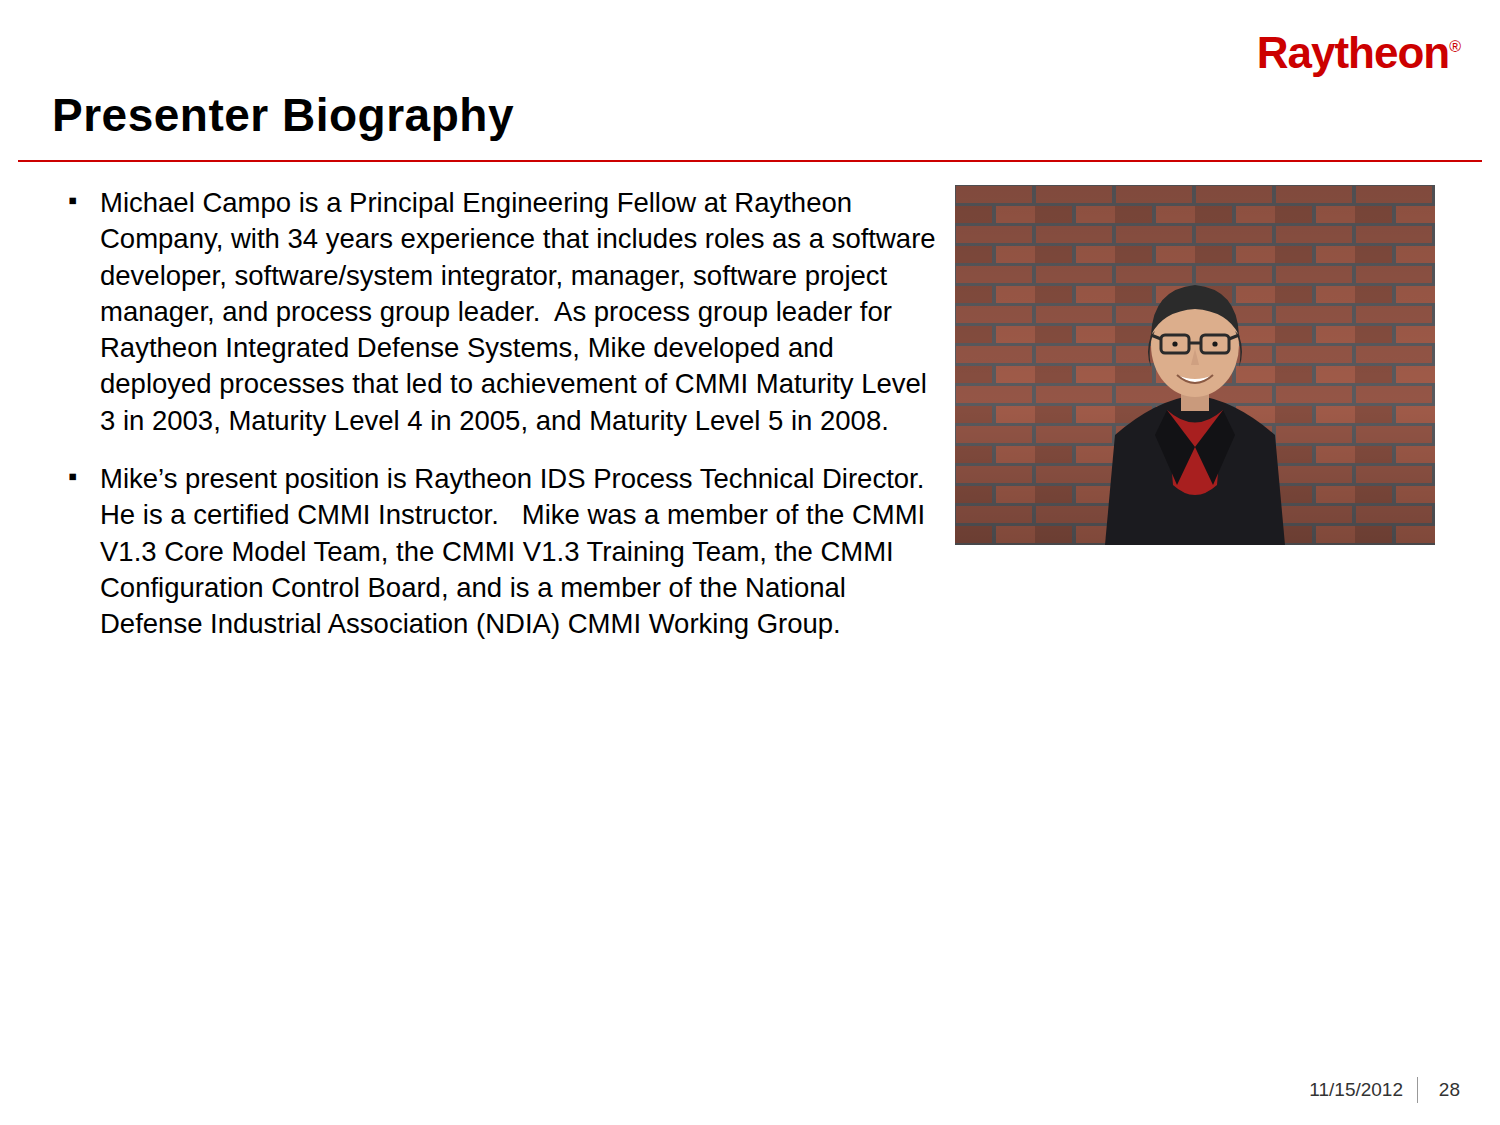Raytheon®
Presenter Biography
Michael Campo is a Principal Engineering Fellow at Raytheon Company, with 34 years experience that includes roles as a software developer, software/system integrator, manager, software project manager, and process group leader. As process group leader for Raytheon Integrated Defense Systems, Mike developed and deployed processes that led to achievement of CMMI Maturity Level 3 in 2003, Maturity Level 4 in 2005, and Maturity Level 5 in 2008.
Mike’s present position is Raytheon IDS Process Technical Director. He is a certified CMMI Instructor. Mike was a member of the CMMI V1.3 Core Model Team, the CMMI V1.3 Training Team, the CMMI Configuration Control Board, and is a member of the National Defense Industrial Association (NDIA) CMMI Working Group.
11/15/2012 28